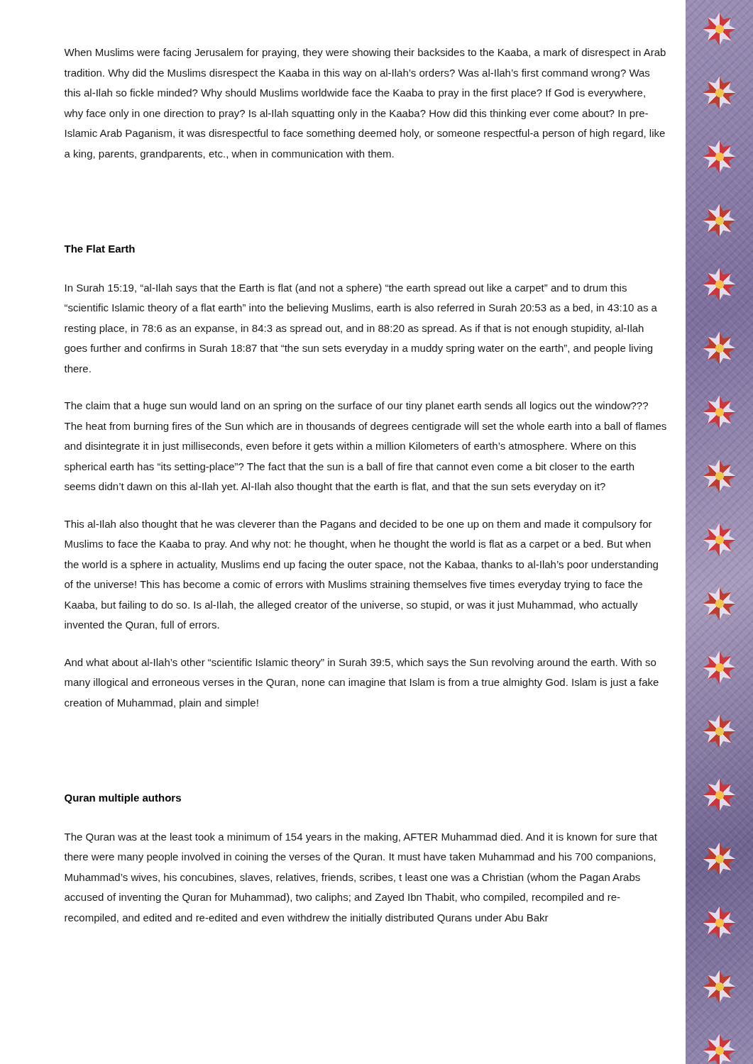When Muslims were facing Jerusalem for praying, they were showing their backsides to the Kaaba, a mark of disrespect in Arab tradition. Why did the Muslims disrespect the Kaaba in this way on al-Ilah’s orders? Was al-Ilah’s first command wrong? Was this al-Ilah so fickle minded? Why should Muslims worldwide face the Kaaba to pray in the first place? If God is everywhere, why face only in one direction to pray? Is al-Ilah squatting only in the Kaaba? How did this thinking ever come about? In pre-Islamic Arab Paganism, it was disrespectful to face something deemed holy, or someone respectful-a person of high regard, like a king, parents, grandparents, etc., when in communication with them.
The Flat Earth
In Surah 15:19, “al-Ilah says that the Earth is flat (and not a sphere) “the earth spread out like a carpet” and to drum this “scientific Islamic theory of a flat earth” into the believing Muslims, earth is also referred in Surah 20:53 as a bed, in 43:10 as a resting place, in 78:6 as an expanse, in 84:3 as spread out, and in 88:20 as spread. As if that is not enough stupidity, al-Ilah goes further and confirms in Surah 18:87 that “the sun sets everyday in a muddy spring water on the earth”, and people living there.
The claim that a huge sun would land on an spring on the surface of our tiny planet earth sends all logics out the window??? The heat from burning fires of the Sun which are in thousands of degrees centigrade will set the whole earth into a ball of flames and disintegrate it in just milliseconds, even before it gets within a million Kilometers of earth’s atmosphere. Where on this spherical earth has “its setting-place”? The fact that the sun is a ball of fire that cannot even come a bit closer to the earth seems didn’t dawn on this al-Ilah yet. Al-Ilah also thought that the earth is flat, and that the sun sets everyday on it?
This al-Ilah also thought that he was cleverer than the Pagans and decided to be one up on them and made it compulsory for Muslims to face the Kaaba to pray. And why not: he thought, when he thought the world is flat as a carpet or a bed. But when the world is a sphere in actuality, Muslims end up facing the outer space, not the Kabaa, thanks to al-Ilah’s poor understanding of the universe! This has become a comic of errors with Muslims straining themselves five times everyday trying to face the Kaaba, but failing to do so. Is al-Ilah, the alleged creator of the universe, so stupid, or was it just Muhammad, who actually invented the Quran, full of errors.
And what about al-Ilah’s other “scientific Islamic theory” in Surah 39:5, which says the Sun revolving around the earth. With so many illogical and erroneous verses in the Quran, none can imagine that Islam is from a true almighty God. Islam is just a fake creation of Muhammad, plain and simple!
Quran multiple authors
The Quran was at the least took a minimum of 154 years in the making, AFTER Muhammad died. And it is known for sure that there were many people involved in coining the verses of the Quran. It must have taken Muhammad and his 700 companions, Muhammad’s wives, his concubines, slaves, relatives, friends, scribes, t least one was a Christian (whom the Pagan Arabs accused of inventing the Quran for Muhammad), two caliphs; and Zayed Ibn Thabit, who compiled, recompiled and re-recompiled, and edited and re-edited and even withdrew the initially distributed Qurans under Abu Bakr